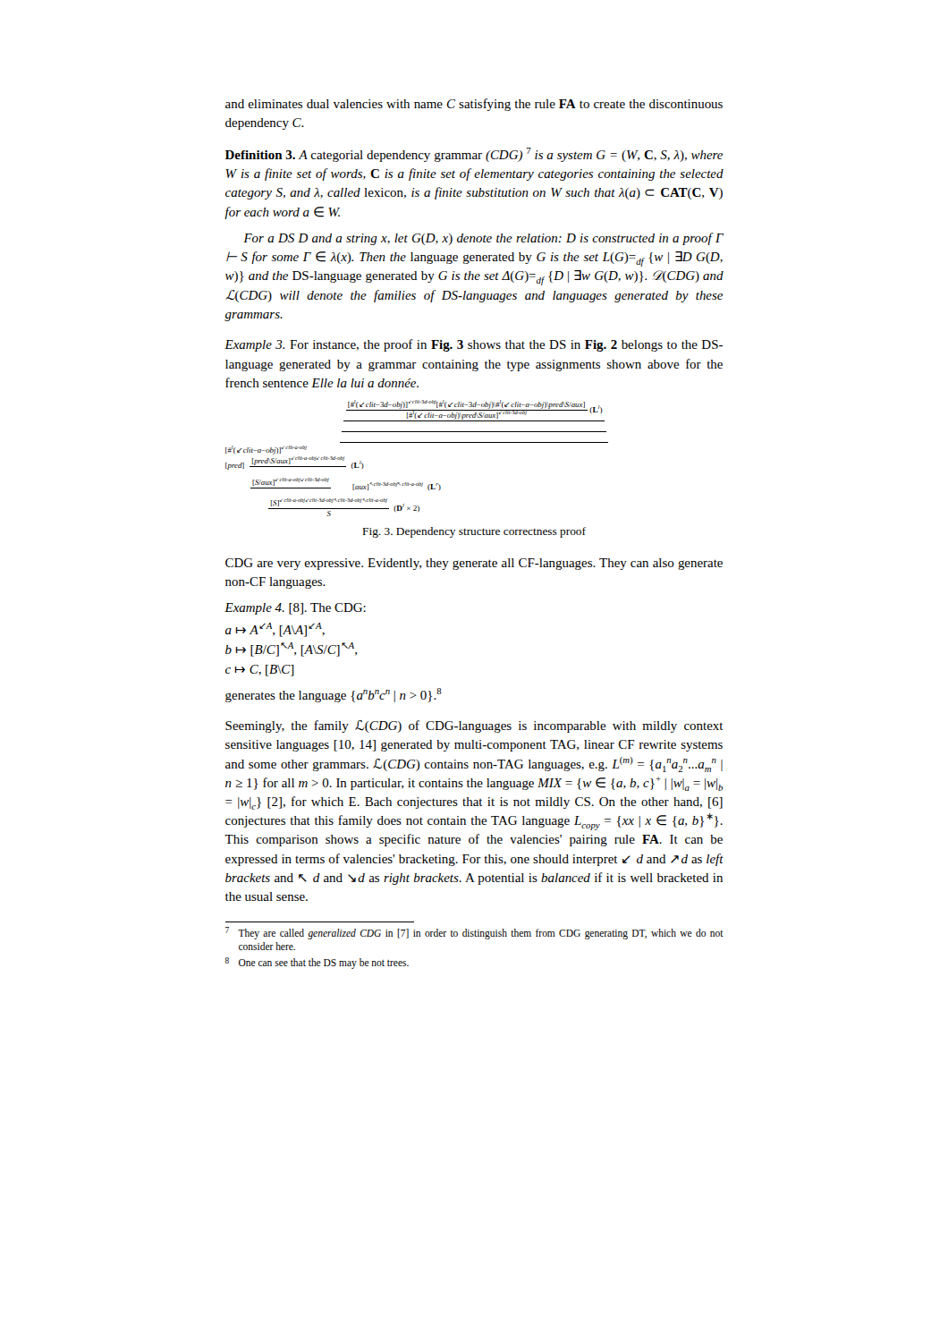and eliminates dual valencies with name C satisfying the rule FA to create the discontinuous dependency C.
Definition 3. A categorial dependency grammar (CDG) 7 is a system G = (W, C, S, λ), where W is a finite set of words, C is a finite set of elementary categories containing the selected category S, and λ, called lexicon, is a finite substitution on W such that λ(a) ⊂ CAT(C, V) for each word a ∈ W.
For a DS D and a string x, let G(D, x) denote the relation: D is constructed in a proof Γ ⊢ S for some Γ ∈ λ(x). Then the language generated by G is the set L(G)=df {w | ∃D G(D, w)} and the DS-language generated by G is the set Δ(G)=df {D | ∃w G(D, w)}. 𝒟(CDG) and ℒ(CDG) will denote the families of DS-languages and languages generated by these grammars.
Example 3. For instance, the proof in Fig. 3 shows that the DS in Fig. 2 belongs to the DS-language generated by a grammar containing the type assignments shown above for the french sentence Elle la lui a donnée.
[#l(↙clit−3d−obj)]↙clit-3d-obj[#l(↙clit−3d−obj)\#l(↙clit−a−obj)\pred\S/aux] [#l(↙clit−a−obj)\pred\S/aux]↙clit-3d-obj (Ll)
[#l(↙clit−a−obj)]↙clit-a-obj
[pred] [pred\S/aux]↙clit-a-obj↙clit-3d-obj (Ll)
[S/aux]↙clit-a-obj↙clit-3d-obj [aux]↖clit-3d-obj↖clit-a-obj (Lr)
[S]↙clit-a-obj↙clit-3d-obj↖clit-3d-obj↖clit-a-obj S (Dl × 2)
Fig. 3. Dependency structure correctness proof
CDG are very expressive. Evidently, they generate all CF-languages. They can also generate non-CF languages.
Example 4. [8]. The CDG:
a ↦ A↙A, [A\A]↙A,
b ↦ [B/C]↖A, [A\S/C]↖A,
c ↦ C, [B\C]
generates the language {anbncn | n > 0}.8
Seemingly, the family ℒ(CDG) of CDG-languages is incomparable with mildly context sensitive languages [10, 14] generated by multi-component TAG, linear CF rewrite systems and some other grammars. ℒ(CDG) contains non-TAG languages, e.g. L(m) = {a1na2n...amn | n ≥ 1} for all m > 0. In particular, it contains the language MIX = {w ∈ {a, b, c}+ | |w|a = |w|b = |w|c} [2], for which E. Bach conjectures that it is not mildly CS. On the other hand, [6] conjectures that this family does not contain the TAG language Lcopy = {xx | x ∈ {a, b}∗}. This comparison shows a specific nature of the valencies' pairing rule FA. It can be expressed in terms of valencies' bracketing. For this, one should interpret ↙ d and ↗d as left brackets and ↖ d and ↘d as right brackets. A potential is balanced if it is well bracketed in the usual sense.
7 They are called generalized CDG in [7] in order to distinguish them from CDG generating DT, which we do not consider here.
8 One can see that the DS may be not trees.